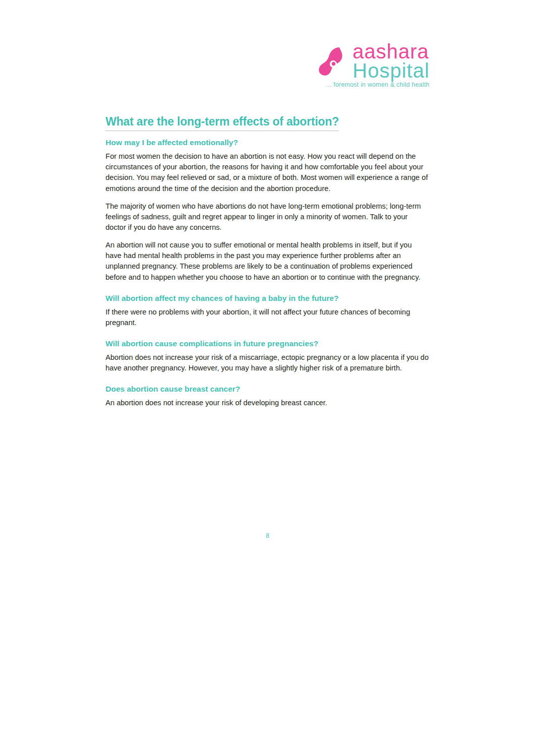aashara
Hospital
... foremost in women & child health
What are the long-term effects of abortion?
How may I be affected emotionally?
For most women the decision to have an abortion is not easy. How you react will depend on the circumstances of your abortion, the reasons for having it and how comfortable you feel about your decision. You may feel relieved or sad, or a mixture of both. Most women will experience a range of emotions around the time of the decision and the abortion procedure.
The majority of women who have abortions do not have long-term emotional problems; long-term feelings of sadness, guilt and regret appear to linger in only a minority of women. Talk to your doctor if you do have any concerns.
An abortion will not cause you to suffer emotional or mental health problems in itself, but if you have had mental health problems in the past you may experience further problems after an unplanned pregnancy. These problems are likely to be a continuation of problems experienced before and to happen whether you choose to have an abortion or to continue with the pregnancy.
Will abortion affect my chances of having a baby in the future?
If there were no problems with your abortion, it will not affect your future chances of becoming pregnant.
Will abortion cause complications in future pregnancies?
Abortion does not increase your risk of a miscarriage, ectopic pregnancy or a low placenta if you do have another pregnancy. However, you may have a slightly higher risk of a premature birth.
Does abortion cause breast cancer?
An abortion does not increase your risk of developing breast cancer.
8